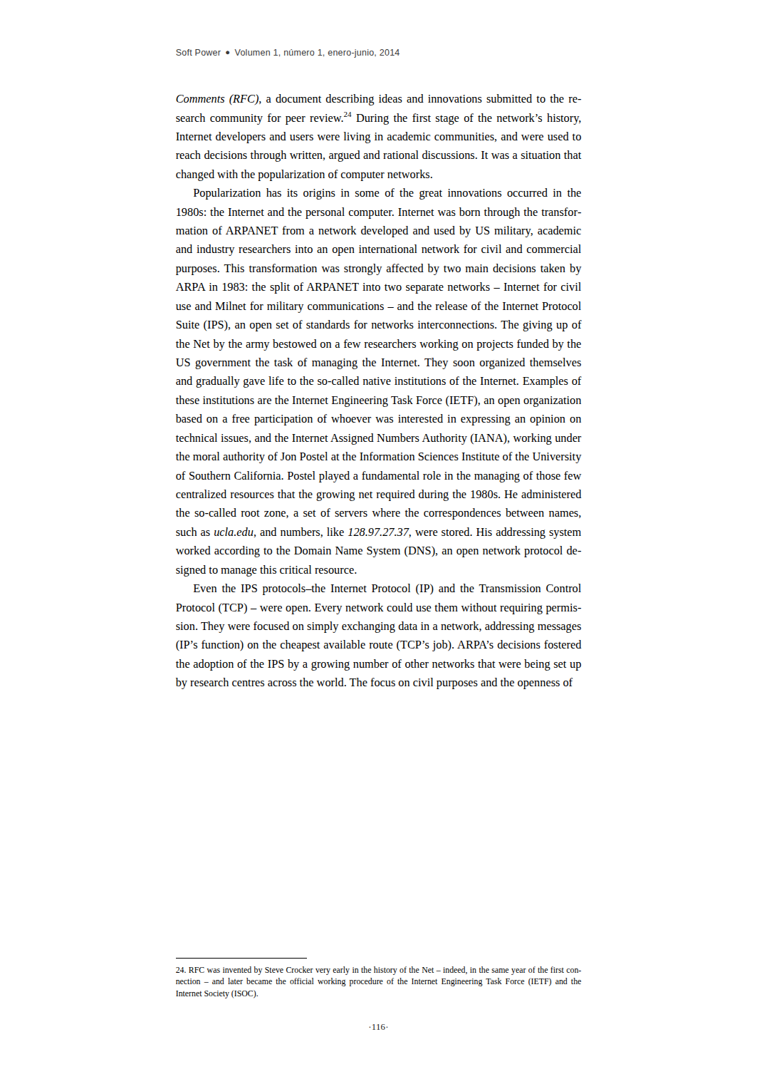Soft Power●Volumen 1, número 1, enero-junio, 2014
Comments (RFC), a document describing ideas and innovations submitted to the research community for peer review.24 During the first stage of the network’s history, Internet developers and users were living in academic communities, and were used to reach decisions through written, argued and rational discussions. It was a situation that changed with the popularization of computer networks.
Popularization has its origins in some of the great innovations occurred in the 1980s: the Internet and the personal computer. Internet was born through the transformation of ARPANET from a network developed and used by US military, academic and industry researchers into an open international network for civil and commercial purposes. This transformation was strongly affected by two main decisions taken by ARPA in 1983: the split of ARPANET into two separate networks – Internet for civil use and Milnet for military communications – and the release of the Internet Protocol Suite (IPS), an open set of standards for networks interconnections. The giving up of the Net by the army bestowed on a few researchers working on projects funded by the US government the task of managing the Internet. They soon organized themselves and gradually gave life to the so-called native institutions of the Internet. Examples of these institutions are the Internet Engineering Task Force (IETF), an open organization based on a free participation of whoever was interested in expressing an opinion on technical issues, and the Internet Assigned Numbers Authority (IANA), working under the moral authority of Jon Postel at the Information Sciences Institute of the University of Southern California. Postel played a fundamental role in the managing of those few centralized resources that the growing net required during the 1980s. He administered the so-called root zone, a set of servers where the correspondences between names, such as ucla.edu, and numbers, like 128.97.27.37, were stored. His addressing system worked according to the Domain Name System (DNS), an open network protocol designed to manage this critical resource.
Even the IPS protocols–the Internet Protocol (IP) and the Transmission Control Protocol (TCP) – were open. Every network could use them without requiring permission. They were focused on simply exchanging data in a network, addressing messages (IP’s function) on the cheapest available route (TCP’s job). ARPA’s decisions fostered the adoption of the IPS by a growing number of other networks that were being set up by research centres across the world. The focus on civil purposes and the openness of
24. RFC was invented by Steve Crocker very early in the history of the Net – indeed, in the same year of the first connection – and later became the official working procedure of the Internet Engineering Task Force (IETF) and the Internet Society (ISOC).
·116·